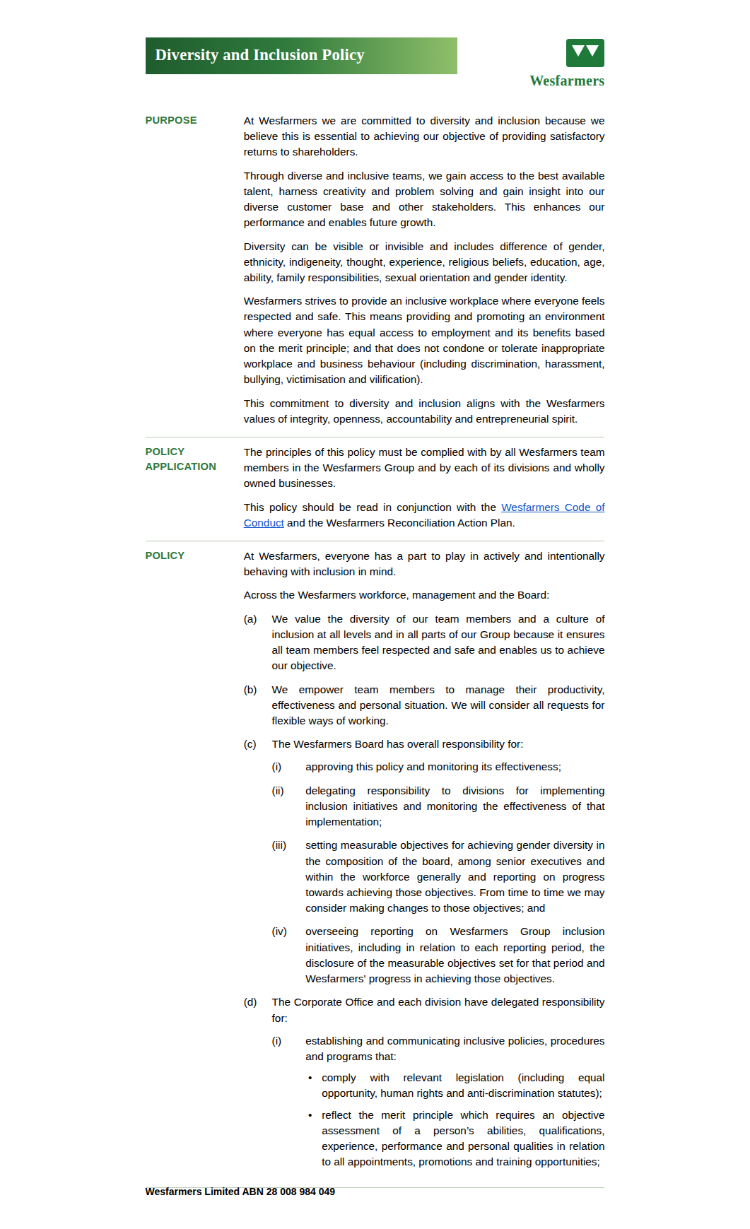Diversity and Inclusion Policy
Wesfarmers
PURPOSE
At Wesfarmers we are committed to diversity and inclusion because we believe this is essential to achieving our objective of providing satisfactory returns to shareholders.
Through diverse and inclusive teams, we gain access to the best available talent, harness creativity and problem solving and gain insight into our diverse customer base and other stakeholders. This enhances our performance and enables future growth.
Diversity can be visible or invisible and includes difference of gender, ethnicity, indigeneity, thought, experience, religious beliefs, education, age, ability, family responsibilities, sexual orientation and gender identity.
Wesfarmers strives to provide an inclusive workplace where everyone feels respected and safe. This means providing and promoting an environment where everyone has equal access to employment and its benefits based on the merit principle; and that does not condone or tolerate inappropriate workplace and business behaviour (including discrimination, harassment, bullying, victimisation and vilification).
This commitment to diversity and inclusion aligns with the Wesfarmers values of integrity, openness, accountability and entrepreneurial spirit.
POLICYAPPLICATION
The principles of this policy must be complied with by all Wesfarmers team members in the Wesfarmers Group and by each of its divisions and wholly owned businesses.
This policy should be read in conjunction with the Wesfarmers Code of Conduct and the Wesfarmers Reconciliation Action Plan.
POLICY
At Wesfarmers, everyone has a part to play in actively and intentionally behaving with inclusion in mind.
Across the Wesfarmers workforce, management and the Board:
(a) We value the diversity of our team members and a culture of inclusion at all levels and in all parts of our Group because it ensures all team members feel respected and safe and enables us to achieve our objective.
(b) We empower team members to manage their productivity, effectiveness and personal situation. We will consider all requests for flexible ways of working.
(c) The Wesfarmers Board has overall responsibility for:
(i) approving this policy and monitoring its effectiveness;
(ii) delegating responsibility to divisions for implementing inclusion initiatives and monitoring the effectiveness of that implementation;
(iii) setting measurable objectives for achieving gender diversity in the composition of the board, among senior executives and within the workforce generally and reporting on progress towards achieving those objectives. From time to time we may consider making changes to those objectives; and
(iv) overseeing reporting on Wesfarmers Group inclusion initiatives, including in relation to each reporting period, the disclosure of the measurable objectives set for that period and Wesfarmers' progress in achieving those objectives.
(d) The Corporate Office and each division have delegated responsibility for:
(i) establishing and communicating inclusive policies, procedures and programs that:
comply with relevant legislation (including equal opportunity, human rights and anti-discrimination statutes);
reflect the merit principle which requires an objective assessment of a person’s abilities, qualifications, experience, performance and personal qualities in relation to all appointments, promotions and training opportunities;
Wesfarmers Limited ABN 28 008 984 049